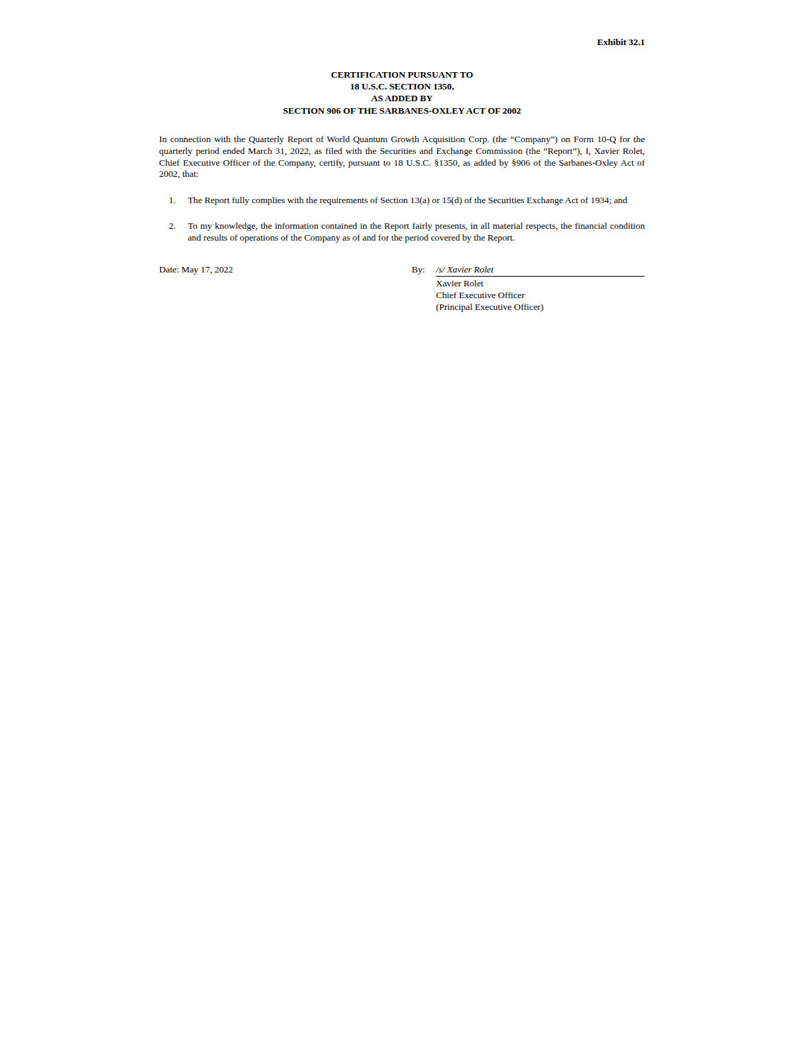Exhibit 32.1
CERTIFICATION PURSUANT TO
18 U.S.C. SECTION 1350,
AS ADDED BY
SECTION 906 OF THE SARBANES-OXLEY ACT OF 2002
In connection with the Quarterly Report of World Quantum Growth Acquisition Corp. (the “Company”) on Form 10-Q for the quarterly period ended March 31, 2022, as filed with the Securities and Exchange Commission (the “Report”), I, Xavier Rolet, Chief Executive Officer of the Company, certify, pursuant to 18 U.S.C. §1350, as added by §906 of the Sarbanes-Oxley Act of 2002, that:
The Report fully complies with the requirements of Section 13(a) or 15(d) of the Securities Exchange Act of 1934; and
To my knowledge, the information contained in the Report fairly presents, in all material respects, the financial condition and results of operations of the Company as of and for the period covered by the Report.
| Date: May 17, 2022 | By: | /s/ Xavier Rolet Xavier Rolet Chief Executive Officer (Principal Executive Officer) |